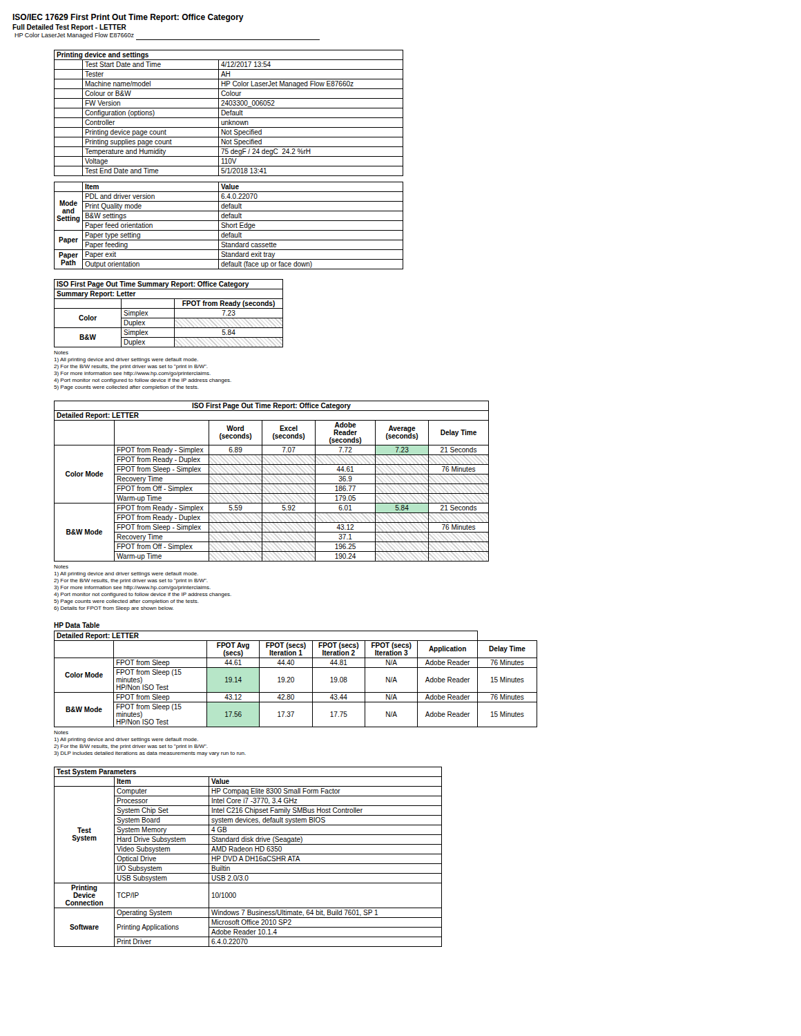ISO/IEC 17629 First Print Out Time Report: Office Category
Full Detailed Test Report - LETTER
| HP Color LaserJet Managed Flow E87660z | |
| Printing device and settings |
| | Test Start Date and Time | 4/12/2017 13:54 |
| | Tester | AH |
| | Machine name/model | HP Color LaserJet Managed Flow E87660z |
| | Colour or B&W | Colour |
| | FW Version | 2403300_006052 |
| | Configuration (options) | Default |
| | Controller | unknown |
| | Printing device page count | Not Specified |
| | Printing supplies page count | Not Specified |
| | Temperature and Humidity | 75 degF / 24 degC 24.2 %rH |
| | Voltage | 110V |
| | Test End Date and Time | 5/1/2018 13:41 |
| | Item | Value |
| Mode and Setting | PDL and driver version | 6.4.0.22070 |
| Print Quality mode | default |
| B&W settings | default |
| Paper feed orientation | Short Edge |
| Paper | Paper type setting | default |
| Paper feeding | Standard cassette |
| Paper Path | Paper exit | Standard exit tray |
| Output orientation | default (face up or face down) |
| ISO First Page Out Time Summary Report: Office Category |
| Summary Report: Letter |
| | | FPOT from Ready (seconds) |
| Color | Simplex | 7.23 |
| Duplex | |
| B&W | Simplex | 5.84 |
| Duplex | |
Notes
1) All printing device and driver settings were default mode.
2) For the B/W results, the print driver was set to "print in B/W".
3) For more information see http://www.hp.com/go/printerclaims.
4) Port monitor not configured to follow device if the IP address changes.
5) Page counts were collected after completion of the tests.
| ISO First Page Out Time Report: Office Category |
| Detailed Report: LETTER |
| | | Word (seconds) | Excel (seconds) | Adobe Reader (seconds) | Average (seconds) | Delay Time |
| Color Mode | FPOT from Ready - Simplex | 6.89 | 7.07 | 7.72 | 7.23 | 21 Seconds |
| FPOT from Ready - Duplex | | | | | |
| FPOT from Sleep - Simplex | | | 44.61 | | 76 Minutes |
| Recovery Time | | | 36.9 | | |
| FPOT from Off - Simplex | | | 186.77 | | |
| Warm-up Time | | | 179.05 | | |
| B&W Mode | FPOT from Ready - Simplex | 5.59 | 5.92 | 6.01 | 5.84 | 21 Seconds |
| FPOT from Ready - Duplex | | | | | |
| FPOT from Sleep - Simplex | | | 43.12 | | 76 Minutes |
| Recovery Time | | | 37.1 | | |
| FPOT from Off - Simplex | | | 196.25 | | |
| Warm-up Time | | | 190.24 | | |
Notes
1) All printing device and driver settings were default mode.
2) For the B/W results, the print driver was set to "print in B/W".
3) For more information see http://www.hp.com/go/printerclaims.
4) Port monitor not configured to follow device if the IP address changes.
5) Page counts were collected after completion of the tests.
6) Details for FPOT from Sleep are shown below.
HP Data Table
| Detailed Report: LETTER |
| | | FPOT Avg (secs) | FPOT (secs) Iteration 1 | FPOT (secs) Iteration 2 | FPOT (secs) Iteration 3 | Application | Delay Time |
| Color Mode | FPOT from Sleep | 44.61 | 44.40 | 44.81 | N/A | Adobe Reader | 76 Minutes |
| FPOT from Sleep (15 minutes) HP/Non ISO Test | 19.14 | 19.20 | 19.08 | N/A | Adobe Reader | 15 Minutes |
| B&W Mode | FPOT from Sleep | 43.12 | 42.80 | 43.44 | N/A | Adobe Reader | 76 Minutes |
| FPOT from Sleep (15 minutes) HP/Non ISO Test | 17.56 | 17.37 | 17.75 | N/A | Adobe Reader | 15 Minutes |
Notes
1) All printing device and driver settings were default mode.
2) For the B/W results, the print driver was set to "print in B/W".
3) DLP includes detailed iterations as data measurements may vary run to run.
| Test System Parameters |
| | Item | Value |
| Test System | Computer | HP Compaq Elite 8300 Small Form Factor |
| Processor | Intel Core i7 -3770, 3.4 GHz |
| System Chip Set | Intel C216 Chipset Family SMBus Host Controller |
| System Board | system devices, default system BIOS |
| System Memory | 4 GB |
| Hard Drive Subsystem | Standard disk drive (Seagate) |
| Video Subsystem | AMD Radeon HD 6350 |
| Optical Drive | HP DVD A DH16aCSHR ATA |
| I/O Subsystem | Builtin |
| USB Subsystem | USB 2.0/3.0 |
| Printing Device Connection | TCP/IP | 10/1000 |
| Software | Operating System | Windows 7 Business/Ultimate, 64 bit, Build 7601, SP 1 |
| Printing Applications | Microsoft Office 2010 SP2 |
| Adobe Reader 10.1.4 |
| Print Driver | 6.4.0.22070 |